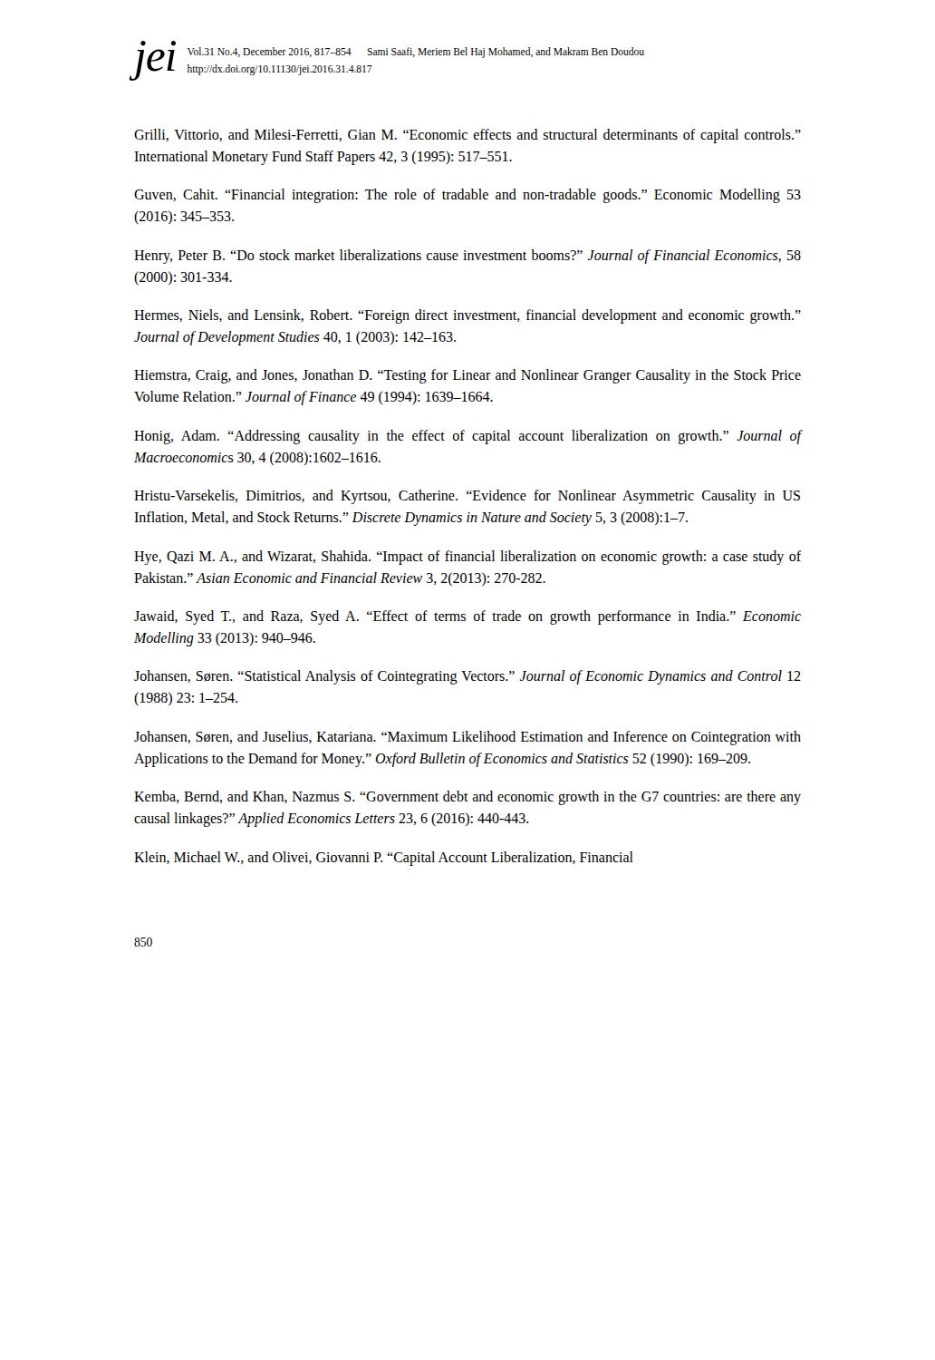jei
Vol.31 No.4, December 2016, 817–854 Sami Saafi, Meriem Bel Haj Mohamed, and Makram Ben Doudou
http://dx.doi.org/10.11130/jei.2016.31.4.817
Grilli, Vittorio, and Milesi‑Ferretti, Gian M. “Economic effects and structural determinants of capital controls.” International Monetary Fund Staff Papers 42, 3 (1995): 517–551.
Guven, Cahit. “Financial integration: The role of tradable and non‑tradable goods.” Economic Modelling 53 (2016): 345–353.
Henry, Peter B. “Do stock market liberalizations cause investment booms?” Journal of Financial Economics, 58 (2000): 301‑334.
Hermes, Niels, and Lensink, Robert. “Foreign direct investment, financial development and economic growth.” Journal of Development Studies 40, 1 (2003): 142–163.
Hiemstra, Craig, and Jones, Jonathan D. “Testing for Linear and Nonlinear Granger Causality in the Stock Price Volume Relation.” Journal of Finance 49 (1994): 1639–1664.
Honig, Adam. “Addressing causality in the effect of capital account liberalization on growth.” Journal of Macroeconomics 30, 4 (2008):1602–1616.
Hristu‑Varsekelis, Dimitrios, and Kyrtsou, Catherine. “Evidence for Nonlinear Asymmetric Causality in US Inflation, Metal, and Stock Returns.” Discrete Dynamics in Nature and Society 5, 3 (2008):1–7.
Hye, Qazi M. A., and Wizarat, Shahida. “Impact of financial liberalization on economic growth: a case study of Pakistan.” Asian Economic and Financial Review 3, 2(2013): 270‑282.
Jawaid, Syed T., and Raza, Syed A. “Effect of terms of trade on growth performance in India.” Economic Modelling 33 (2013): 940–946.
Johansen, Søren. “Statistical Analysis of Cointegrating Vectors.” Journal of Economic Dynamics and Control 12 (1988) 23: 1–254.
Johansen, Søren, and Juselius, Katariana. “Maximum Likelihood Estimation and Inference on Cointegration with Applications to the Demand for Money.” Oxford Bulletin of Economics and Statistics 52 (1990): 169–209.
Kemba, Bernd, and Khan, Nazmus S. “Government debt and economic growth in the G7 countries: are there any causal linkages?” Applied Economics Letters 23, 6 (2016): 440‑443.
Klein, Michael W., and Olivei, Giovanni P. “Capital Account Liberalization, Financial
850